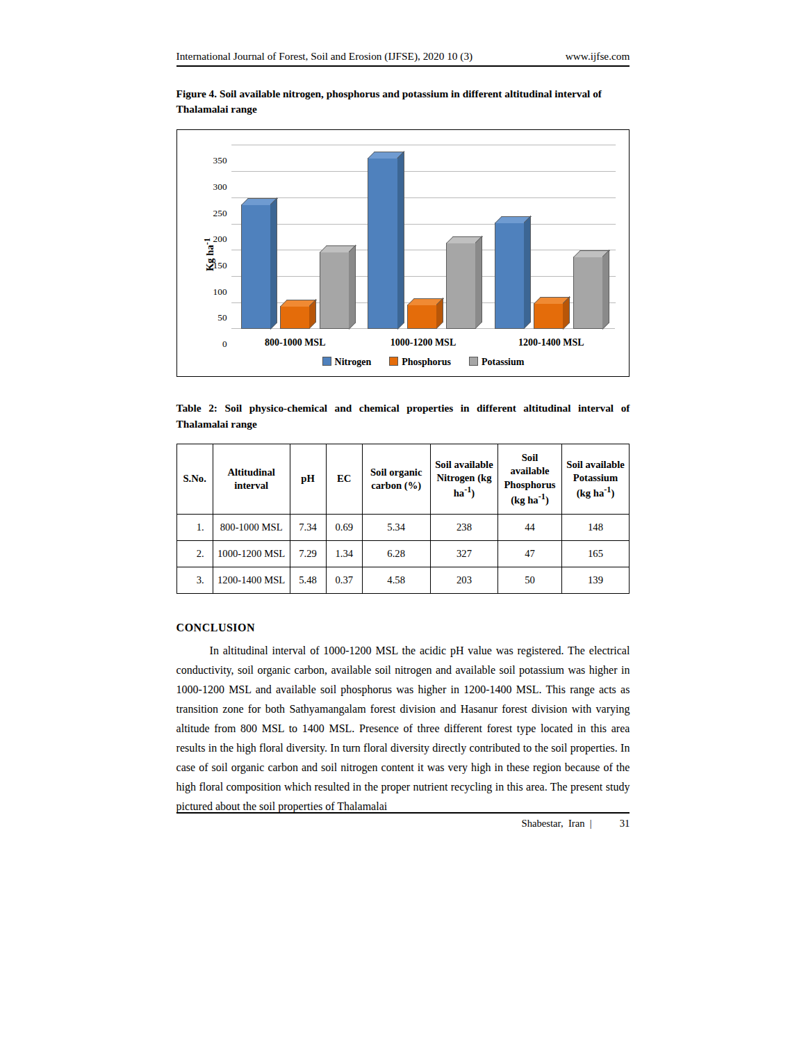International Journal of Forest, Soil and Erosion (IJFSE), 2020 10 (3)
www.ijfse.com
Figure 4. Soil available nitrogen, phosphorus and potassium in different altitudinal interval of Thalamalai range
Kg ha-1
350
300
250
200
150
100
50
0
800-1000 MSL
1000-1200 MSL
1200-1400 MSL
Nitrogen
Phosphorus
Potassium
Table 2: Soil physico-chemical and chemical properties in different altitudinal interval of Thalamalai range
| S.No. | Altitudinal interval | pH | EC | Soil organic carbon (%) | Soil available Nitrogen (kg ha -1 ) | Soil available Phosphorus (kg ha -1 ) | Soil available Potassium (kg ha -1 ) |
| --- | --- | --- | --- | --- | --- | --- | --- |
| 1. | 800-1000 MSL | 7.34 | 0.69 | 5.34 | 238 | 44 | 148 |
| 2. | 1000-1200 MSL | 7.29 | 1.34 | 6.28 | 327 | 47 | 165 |
| 3. | 1200-1400 MSL | 5.48 | 0.37 | 4.58 | 203 | 50 | 139 |
CONCLUSION
In altitudinal interval of 1000-1200 MSL the acidic pH value was registered. The electrical conductivity, soil organic carbon, available soil nitrogen and available soil potassium was higher in 1000-1200 MSL and available soil phosphorus was higher in 1200-1400 MSL. This range acts as transition zone for both Sathyamangalam forest division and Hasanur forest division with varying altitude from 800 MSL to 1400 MSL. Presence of three different forest type located in this area results in the high floral diversity. In turn floral diversity directly contributed to the soil properties. In case of soil organic carbon and soil nitrogen content it was very high in these region because of the high floral composition which resulted in the proper nutrient recycling in this area. The present study pictured about the soil properties of Thalamalai
Shabestar, Iran | 31